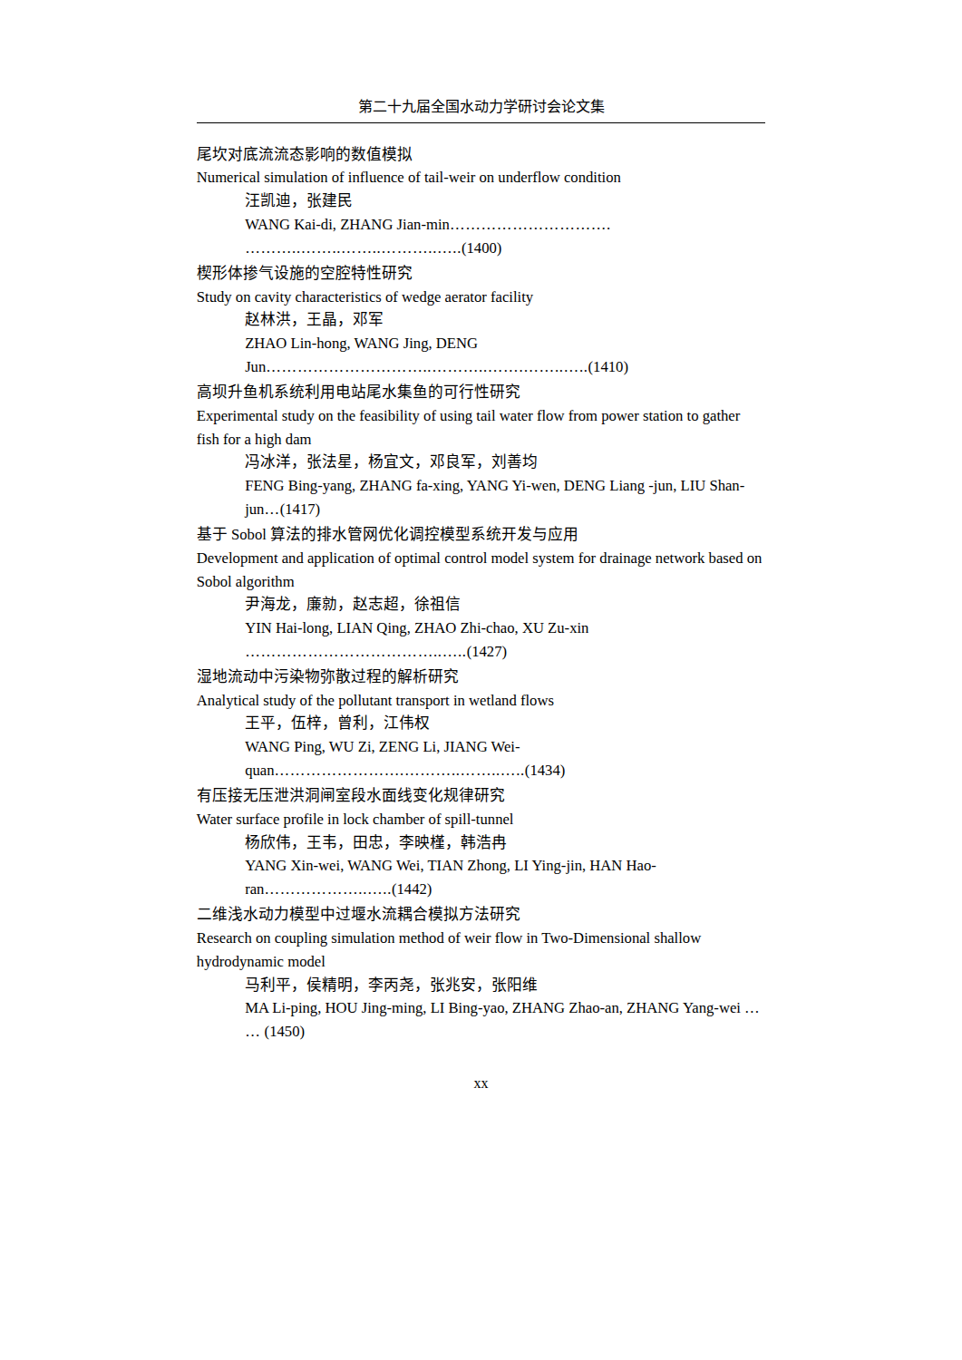第二十九届全国水动力学研讨会论文集
尾坎对底流流态影响的数值模拟
Numerical simulation of influence of tail-weir on underflow condition
汪凯迪，张建民
WANG Kai-di, ZHANG Jian-min…………………………. ………..……..……..………..…..(1400)
楔形体掺气设施的空腔特性研究
Study on cavity characteristics of wedge aerator facility
赵林洪，王晶，邓军
ZHAO Lin-hong, WANG Jing, DENG Jun…………………………..………..…….……..…..(1410)
高坝升鱼机系统利用电站尾水集鱼的可行性研究
Experimental study on the feasibility of using tail water flow from power station to gather fish for a high dam
冯冰洋，张法星，杨宜文，邓良军，刘善均
FENG Bing-yang, ZHANG fa-xing, YANG Yi-wen, DENG Liang -jun, LIU Shan-jun…(1417)
基于 Sobol 算法的排水管网优化调控模型系统开发与应用
Development and application of optimal control model system for drainage network based on Sobol algorithm
尹海龙，廉勍，赵志超，徐祖信
YIN Hai-long, LIAN Qing, ZHAO Zhi-chao, XU Zu-xin ………………………………..…..(1427)
湿地流动中污染物弥散过程的解析研究
Analytical study of the pollutant transport in wetland flows
王平，伍梓，曾利，江伟权
WANG Ping, WU Zi, ZENG Li, JIANG Wei-quan…………………….………..……..…..(1434)
有压接无压泄洪洞闸室段水面线变化规律研究
Water surface profile in lock chamber of spill-tunnel
杨欣伟，王韦，田忠，李映槿，韩浩冉
YANG Xin-wei, WANG Wei, TIAN Zhong, LI Ying-jin, HAN Hao-ran………………..…..(1442)
二维浅水动力模型中过堰水流耦合模拟方法研究
Research on coupling simulation method of weir flow in Two-Dimensional shallow hydrodynamic model
马利平，侯精明，李丙尧，张兆安，张阳维
MA Li-ping, HOU Jing-ming, LI Bing-yao, ZHANG Zhao-an, ZHANG Yang-wei … … (1450)
xx